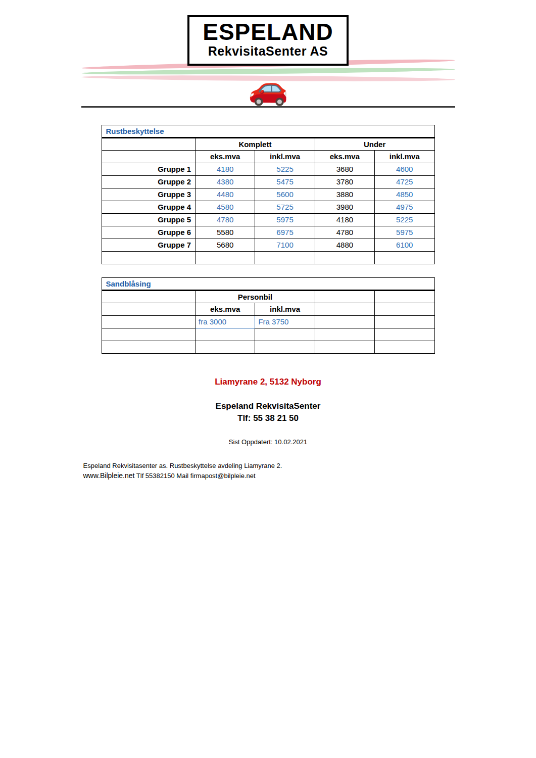ESPELAND
RekvisitaSenter AS
🚗
| Rustbeskyttelse |
| | Komplett | Under |
| | eks.mva | inkl.mva | eks.mva | inkl.mva |
| Gruppe 1 | 4180 | 5225 | 3680 | 4600 |
| Gruppe 2 | 4380 | 5475 | 3780 | 4725 |
| Gruppe 3 | 4480 | 5600 | 3880 | 4850 |
| Gruppe 4 | 4580 | 5725 | 3980 | 4975 |
| Gruppe 5 | 4780 | 5975 | 4180 | 5225 |
| Gruppe 6 | 5580 | 6975 | 4780 | 5975 |
| Gruppe 7 | 5680 | 7100 | 4880 | 6100 |
| Sandblåsing |
| | Personbil | | |
| | eks.mva | inkl.mva | | |
| | fra 3000 | Fra 3750 | | |
Liamyrane 2, 5132 Nyborg
Espeland RekvisitaSenter
Tlf: 55 38 21 50
Sist Oppdatert: 10.02.2021
Espeland Rekvisitasenter as. Rustbeskyttelse avdeling Liamyrane 2.
www.Bilpleie.net Tlf 55382150 Mail firmapost@bilpleie.net